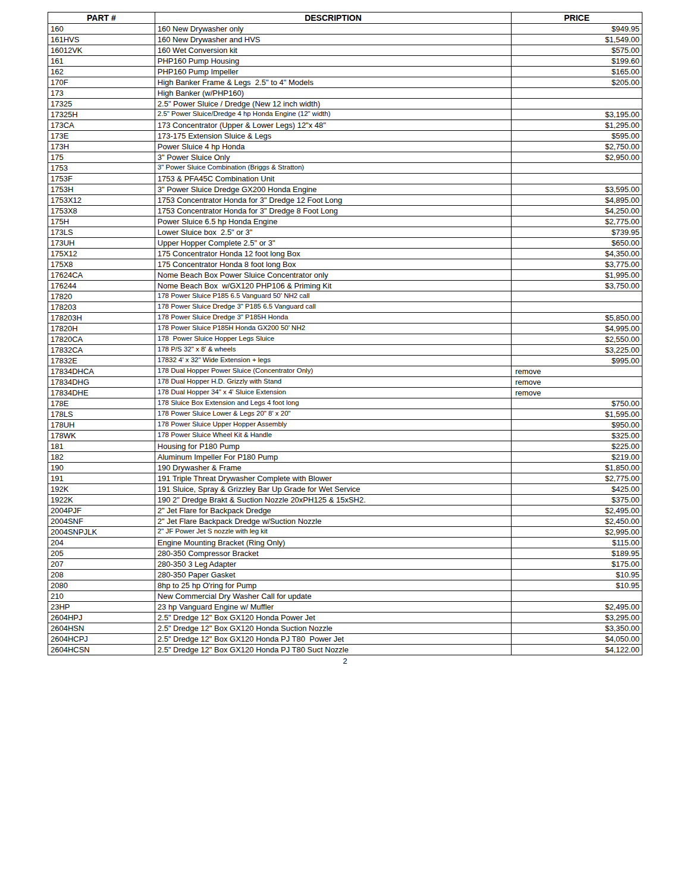| PART # | DESCRIPTION | PRICE |
| --- | --- | --- |
| 160 | 160 New Drywasher only | $949.95 |
| 161HVS | 160 New Drywasher and HVS | $1,549.00 |
| 16012VK | 160 Wet Conversion kit | $575.00 |
| 161 | PHP160 Pump Housing | $199.60 |
| 162 | PHP160 Pump Impeller | $165.00 |
| 170F | High Banker Frame & Legs 2.5" to 4" Models | $205.00 |
| 173 | High Banker (w/PHP160) | |
| 17325 | 2.5" Power Sluice / Dredge (New 12 inch width) | |
| 17325H | 2.5" Power Sluice/Dredge 4 hp Honda Engine (12" width) | $3,195.00 |
| 173CA | 173 Concentrator (Upper & Lower Legs) 12"x 48" | $1,295.00 |
| 173E | 173-175 Extension Sluice & Legs | $595.00 |
| 173H | Power Sluice 4 hp Honda | $2,750.00 |
| 175 | 3" Power Sluice Only | $2,950.00 |
| 1753 | 3" Power Sluice Combination (Briggs & Stratton) | |
| 1753F | 1753 & PFA45C Combination Unit | |
| 1753H | 3" Power Sluice Dredge GX200 Honda Engine | $3,595.00 |
| 1753X12 | 1753 Concentrator Honda for 3" Dredge 12 Foot Long | $4,895.00 |
| 1753X8 | 1753 Concentrator Honda for 3" Dredge 8 Foot Long | $4,250.00 |
| 175H | Power Sluice 6.5 hp Honda Engine | $2,775.00 |
| 173LS | Lower Sluice box 2.5" or 3" | $739.95 |
| 173UH | Upper Hopper Complete 2.5" or 3" | $650.00 |
| 175X12 | 175 Concentrator Honda 12 foot long Box | $4,350.00 |
| 175X8 | 175 Concentrator Honda 8 foot long Box | $3,775.00 |
| 17624CA | Nome Beach Box Power Sluice Concentrator only | $1,995.00 |
| 176244 | Nome Beach Box w/GX120 PHP106 & Priming Kit | $3,750.00 |
| 17820 | 178 Power Sluice P185 6.5 Vanguard 50' NH2 call | |
| 178203 | 178 Power Sluice Dredge 3" P185 6.5 Vanguard call | |
| 178203H | 178 Power Sluice Dredge 3" P185H Honda | $5,850.00 |
| 17820H | 178 Power Sluice P185H Honda GX200 50' NH2 | $4,995.00 |
| 17820CA | 178 Power Sluice Hopper Legs Sluice | $2,550.00 |
| 17832CA | 178 P/S 32" x 8' & wheels | $3,225.00 |
| 17832E | 17832 4' x 32" Wide Extension + legs | $995.00 |
| 17834DHCA | 178 Dual Hopper Power Sluice (Concentrator Only) | remove |
| 17834DHG | 178 Dual Hopper H.D. Grizzly with Stand | remove |
| 17834DHE | 178 Dual Hopper 34" x 4' Sluice Extension | remove |
| 178E | 178 Sluice Box Extension and Legs 4 foot long | $750.00 |
| 178LS | 178 Power Sluice Lower & Legs 20" 8' x 20" | $1,595.00 |
| 178UH | 178 Power Sluice Upper Hopper Assembly | $950.00 |
| 178WK | 178 Power Sluice Wheel Kit & Handle | $325.00 |
| 181 | Housing for P180 Pump | $225.00 |
| 182 | Aluminum Impeller For P180 Pump | $219.00 |
| 190 | 190 Drywasher & Frame | $1,850.00 |
| 191 | 191 Triple Threat Drywasher Complete with Blower | $2,775.00 |
| 192K | 191 Sluice, Spray & Grizzley Bar Up Grade for Wet Service | $425.00 |
| 1922K | 190 2" Dredge Brakt & Suction Nozzle 20xPH125 & 15xSH2. | $375.00 |
| 2004PJF | 2" Jet Flare for Backpack Dredge | $2,495.00 |
| 2004SNF | 2" Jet Flare Backpack Dredge w/Suction Nozzle | $2,450.00 |
| 2004SNPJLK | 2" JF Power Jet S nozzle with leg kit | $2,995.00 |
| 204 | Engine Mounting Bracket (Ring Only) | $115.00 |
| 205 | 280-350 Compressor Bracket | $189.95 |
| 207 | 280-350 3 Leg Adapter | $175.00 |
| 208 | 280-350 Paper Gasket | $10.95 |
| 2080 | 8hp to 25 hp O'ring for Pump | $10.95 |
| 210 | New Commercial Dry Washer Call for update | |
| 23HP | 23 hp Vanguard Engine w/ Muffler | $2,495.00 |
| 2604HPJ | 2.5" Dredge 12" Box GX120 Honda Power Jet | $3,295.00 |
| 2604HSN | 2.5" Dredge 12" Box GX120 Honda Suction Nozzle | $3,350.00 |
| 2604HCPJ | 2.5" Dredge 12" Box GX120 Honda PJ T80 Power Jet | $4,050.00 |
| 2604HCSN | 2.5" Dredge 12" Box GX120 Honda PJ T80 Suct Nozzle | $4,122.00 |
2